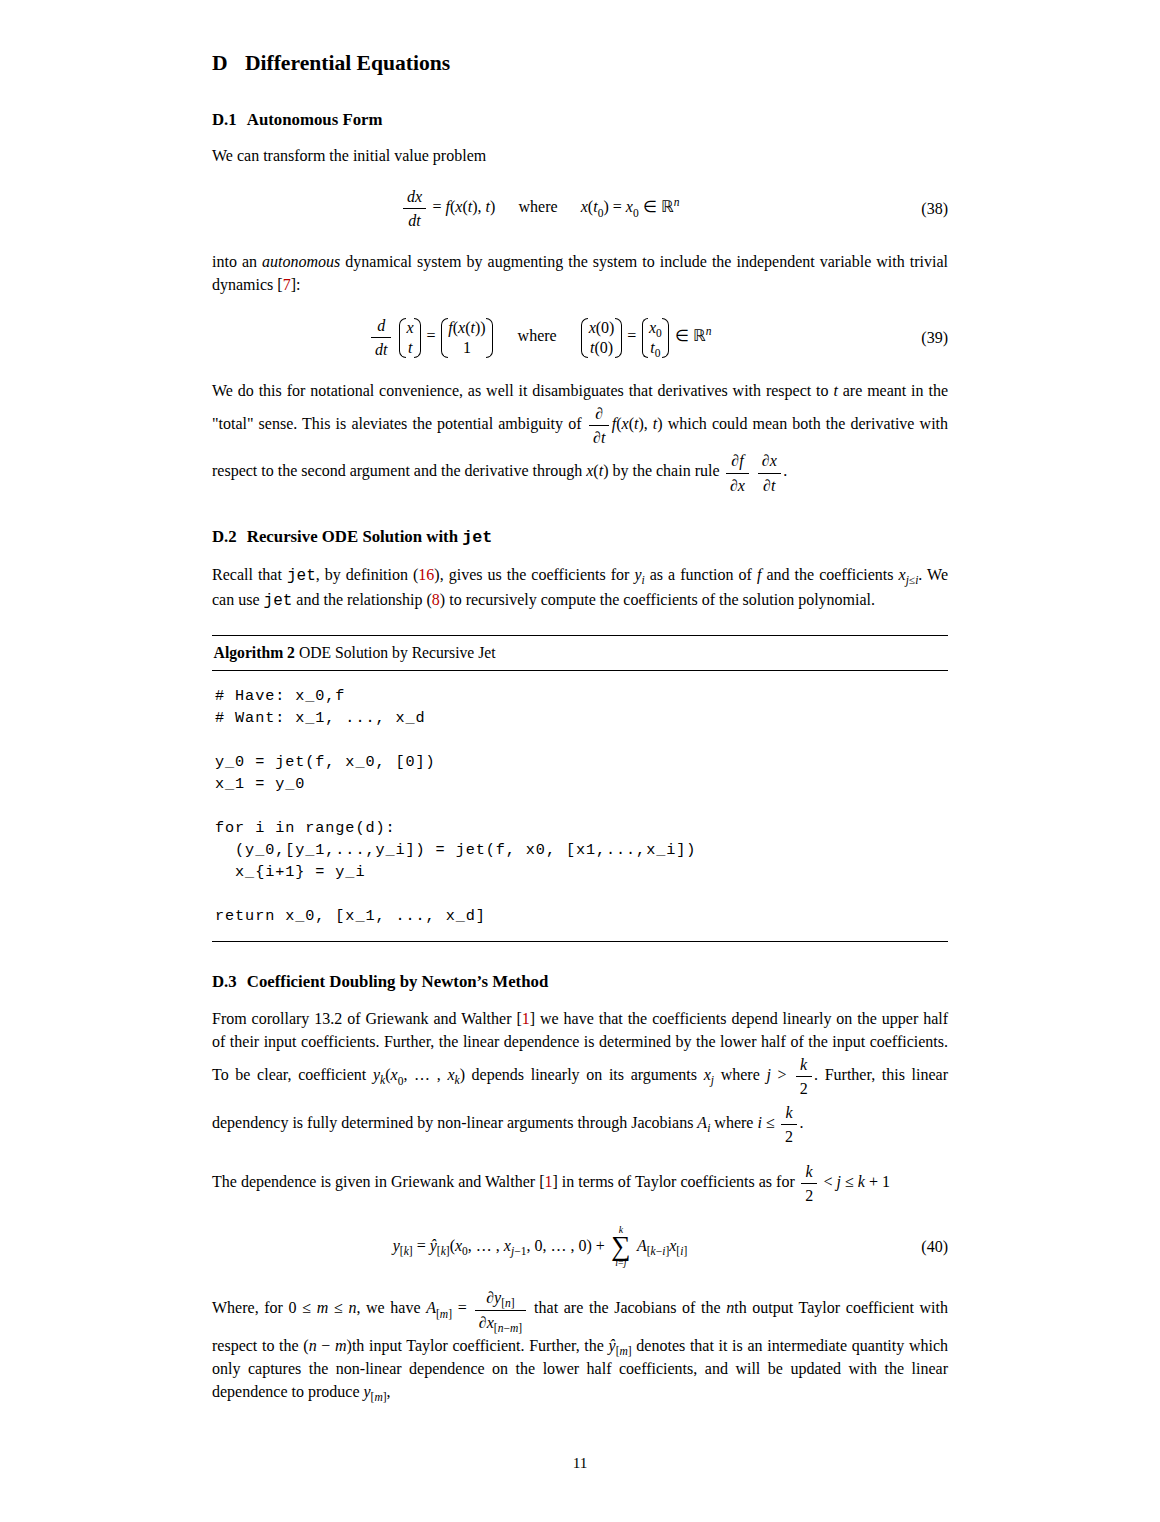DDifferential Equations
D.1 Autonomous Form
We can transform the initial value problem
dx dt = f(x(t), t) where x(t0) = x0 ∈ ℝn (38)
into an autonomous dynamical system by augmenting the system to include the independent variable with trivial dynamics [7]:
ddt xt = f(x(t)) 1 where x(0) t(0) = x0 t0 ∈ ℝn (39)
We do this for notational convenience, as well it disambiguates that derivatives with respect to t are meant in the "total" sense. This is aleviates the potential ambiguity of ∂∂t f(x(t), t) which could mean both the derivative with respect to the second argument and the derivative through x(t) by the chain rule ∂f∂x ∂x∂t.
D.2 Recursive ODE Solution with jet
Recall that jet, by definition (16), gives us the coefficients for yi as a function of f and the coefficients xj≤i. We can use jet and the relationship (8) to recursively compute the coefficients of the solution polynomial.
Algorithm 2 ODE Solution by Recursive Jet
# Have: x_0,f
# Want: x_1, ..., x_d

y_0 = jet(f, x_0, [0])
x_1 = y_0

for i in range(d):
  (y_0,[y_1,...,y_i]) = jet(f, x0, [x1,...,x_i])
  x_{i+1} = y_i

return x_0, [x_1, ..., x_d]
D.3 Coefficient Doubling by Newton’s Method
From corollary 13.2 of Griewank and Walther [1] we have that the coefficients depend linearly on the upper half of their input coefficients. Further, the linear dependence is determined by the lower half of the input coefficients. To be clear, coefficient yk(x0, … , xk) depends linearly on its arguments xj where j > k 2. Further, this linear dependency is fully determined by non-linear arguments through Jacobians Ai where i ≤ k 2.
The dependence is given in Griewank and Walther [1] in terms of Taylor coefficients as for k 2 < j ≤ k + 1
y[k] = ŷ[k](x0, … , xj−1, 0, … , 0) + k∑i=j A[k−i]x[i] (40)
Where, for 0 ≤ m ≤ n, we have A[m] = ∂y[n]∂x[n−m] that are the Jacobians of the nth output Taylor coefficient with respect to the (n − m)th input Taylor coefficient. Further, the ŷ[m] denotes that it is an intermediate quantity which only captures the non-linear dependence on the lower half coefficients, and will be updated with the linear dependence to produce y[m],
11